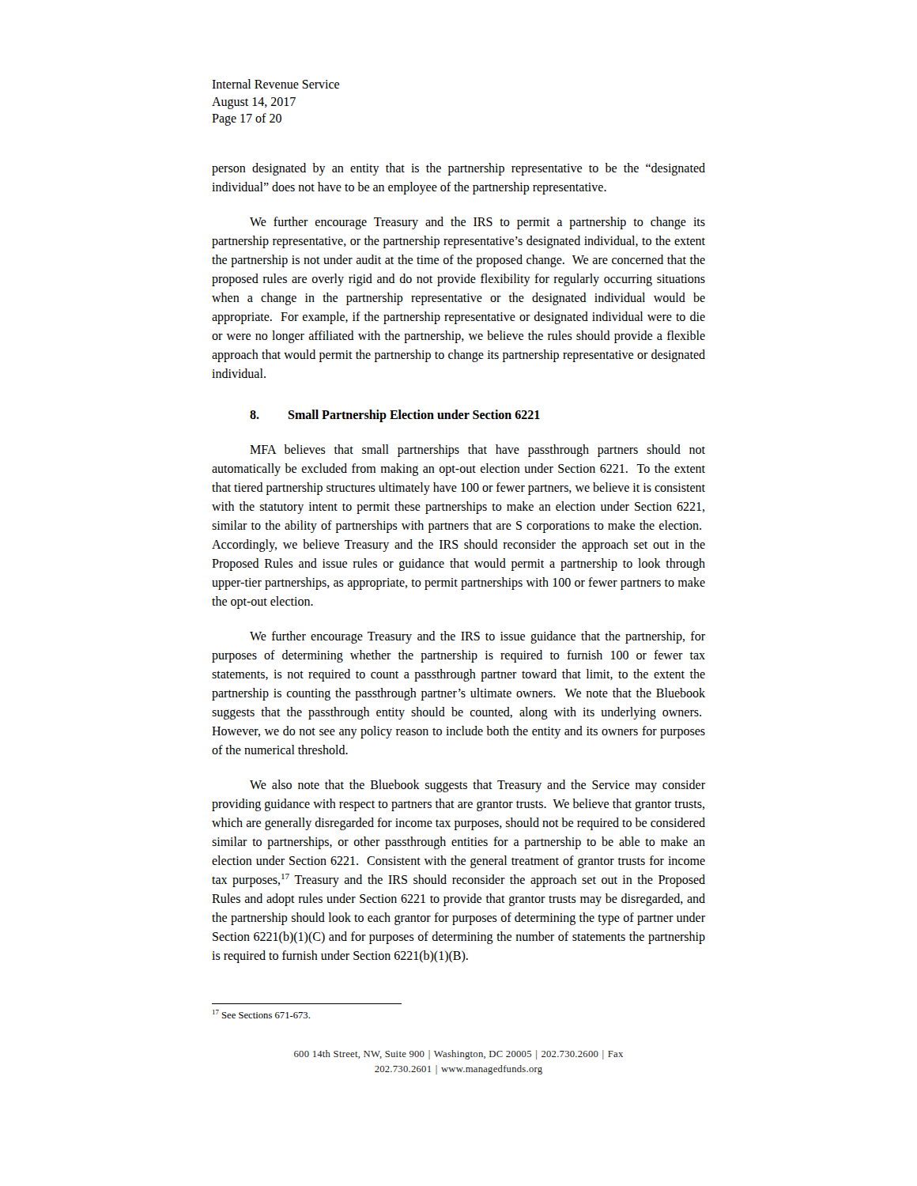Internal Revenue Service
August 14, 2017
Page 17 of 20
person designated by an entity that is the partnership representative to be the “designated individual” does not have to be an employee of the partnership representative.
We further encourage Treasury and the IRS to permit a partnership to change its partnership representative, or the partnership representative’s designated individual, to the extent the partnership is not under audit at the time of the proposed change. We are concerned that the proposed rules are overly rigid and do not provide flexibility for regularly occurring situations when a change in the partnership representative or the designated individual would be appropriate. For example, if the partnership representative or designated individual were to die or were no longer affiliated with the partnership, we believe the rules should provide a flexible approach that would permit the partnership to change its partnership representative or designated individual.
8. Small Partnership Election under Section 6221
MFA believes that small partnerships that have passthrough partners should not automatically be excluded from making an opt-out election under Section 6221. To the extent that tiered partnership structures ultimately have 100 or fewer partners, we believe it is consistent with the statutory intent to permit these partnerships to make an election under Section 6221, similar to the ability of partnerships with partners that are S corporations to make the election. Accordingly, we believe Treasury and the IRS should reconsider the approach set out in the Proposed Rules and issue rules or guidance that would permit a partnership to look through upper-tier partnerships, as appropriate, to permit partnerships with 100 or fewer partners to make the opt-out election.
We further encourage Treasury and the IRS to issue guidance that the partnership, for purposes of determining whether the partnership is required to furnish 100 or fewer tax statements, is not required to count a passthrough partner toward that limit, to the extent the partnership is counting the passthrough partner’s ultimate owners. We note that the Bluebook suggests that the passthrough entity should be counted, along with its underlying owners. However, we do not see any policy reason to include both the entity and its owners for purposes of the numerical threshold.
We also note that the Bluebook suggests that Treasury and the Service may consider providing guidance with respect to partners that are grantor trusts. We believe that grantor trusts, which are generally disregarded for income tax purposes, should not be required to be considered similar to partnerships, or other passthrough entities for a partnership to be able to make an election under Section 6221. Consistent with the general treatment of grantor trusts for income tax purposes,17 Treasury and the IRS should reconsider the approach set out in the Proposed Rules and adopt rules under Section 6221 to provide that grantor trusts may be disregarded, and the partnership should look to each grantor for purposes of determining the type of partner under Section 6221(b)(1)(C) and for purposes of determining the number of statements the partnership is required to furnish under Section 6221(b)(1)(B).
17 See Sections 671-673.
600 14th Street, NW, Suite 900|Washington, DC 20005|202.730.2600|Fax 202.730.2601|www.managedfunds.org